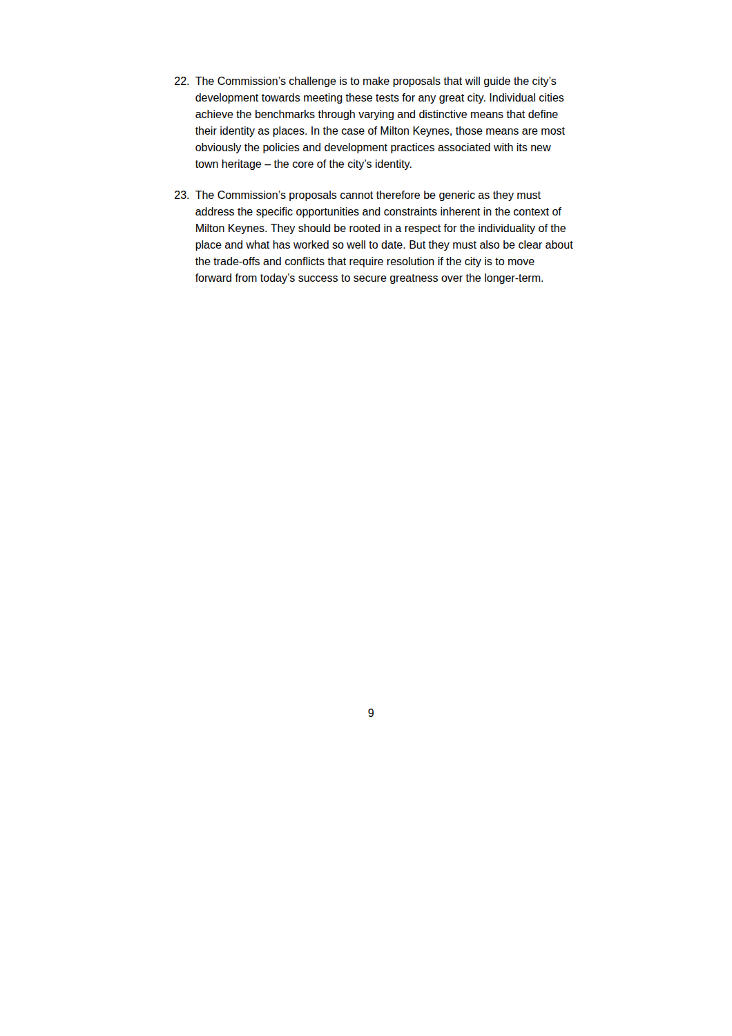The Commission’s challenge is to make proposals that will guide the city’s development towards meeting these tests for any great city. Individual cities achieve the benchmarks through varying and distinctive means that define their identity as places. In the case of Milton Keynes, those means are most obviously the policies and development practices associated with its new town heritage – the core of the city’s identity.
The Commission’s proposals cannot therefore be generic as they must address the specific opportunities and constraints inherent in the context of Milton Keynes. They should be rooted in a respect for the individuality of the place and what has worked so well to date. But they must also be clear about the trade-offs and conflicts that require resolution if the city is to move forward from today’s success to secure greatness over the longer-term.
9